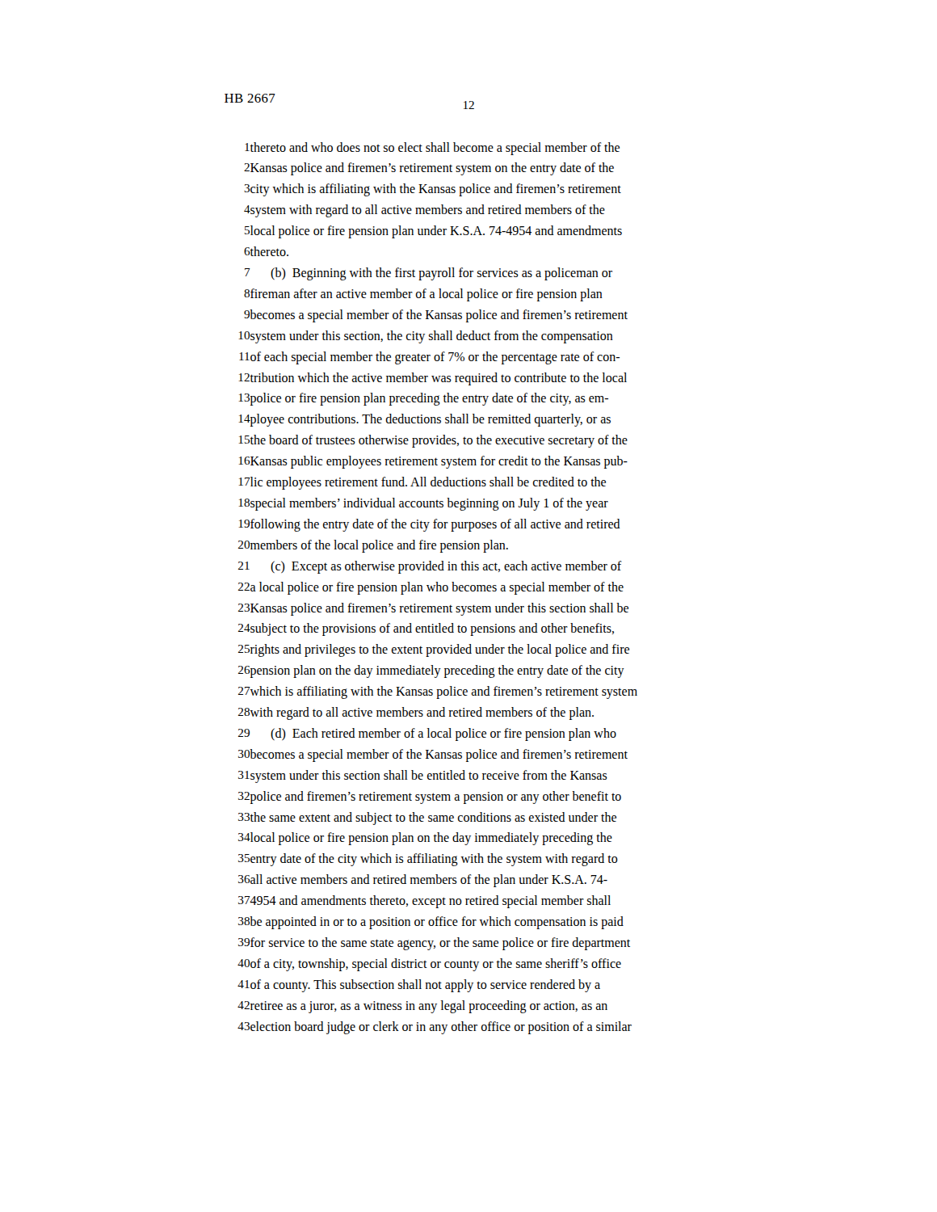HB 2667 12
| 1 | thereto and who does not so elect shall become a special member of the |
| 2 | Kansas police and firemen’s retirement system on the entry date of the |
| 3 | city which is affiliating with the Kansas police and firemen’s retirement |
| 4 | system with regard to all active members and retired members of the |
| 5 | local police or fire pension plan under K.S.A. 74-4954 and amendments |
| 6 | thereto. |
| 7 | (b) Beginning with the first payroll for services as a policeman or |
| 8 | fireman after an active member of a local police or fire pension plan |
| 9 | becomes a special member of the Kansas police and firemen’s retirement |
| 10 | system under this section, the city shall deduct from the compensation |
| 11 | of each special member the greater of 7% or the percentage rate of con- |
| 12 | tribution which the active member was required to contribute to the local |
| 13 | police or fire pension plan preceding the entry date of the city, as em- |
| 14 | ployee contributions. The deductions shall be remitted quarterly, or as |
| 15 | the board of trustees otherwise provides, to the executive secretary of the |
| 16 | Kansas public employees retirement system for credit to the Kansas pub- |
| 17 | lic employees retirement fund. All deductions shall be credited to the |
| 18 | special members’ individual accounts beginning on July 1 of the year |
| 19 | following the entry date of the city for purposes of all active and retired |
| 20 | members of the local police and fire pension plan. |
| 21 | (c) Except as otherwise provided in this act, each active member of |
| 22 | a local police or fire pension plan who becomes a special member of the |
| 23 | Kansas police and firemen’s retirement system under this section shall be |
| 24 | subject to the provisions of and entitled to pensions and other benefits, |
| 25 | rights and privileges to the extent provided under the local police and fire |
| 26 | pension plan on the day immediately preceding the entry date of the city |
| 27 | which is affiliating with the Kansas police and firemen’s retirement system |
| 28 | with regard to all active members and retired members of the plan. |
| 29 | (d) Each retired member of a local police or fire pension plan who |
| 30 | becomes a special member of the Kansas police and firemen’s retirement |
| 31 | system under this section shall be entitled to receive from the Kansas |
| 32 | police and firemen’s retirement system a pension or any other benefit to |
| 33 | the same extent and subject to the same conditions as existed under the |
| 34 | local police or fire pension plan on the day immediately preceding the |
| 35 | entry date of the city which is affiliating with the system with regard to |
| 36 | all active members and retired members of the plan under K.S.A. 74- |
| 37 | 4954 and amendments thereto, except no retired special member shall |
| 38 | be appointed in or to a position or office for which compensation is paid |
| 39 | for service to the same state agency, or the same police or fire department |
| 40 | of a city, township, special district or county or the same sheriff’s office |
| 41 | of a county. This subsection shall not apply to service rendered by a |
| 42 | retiree as a juror, as a witness in any legal proceeding or action, as an |
| 43 | election board judge or clerk or in any other office or position of a similar |